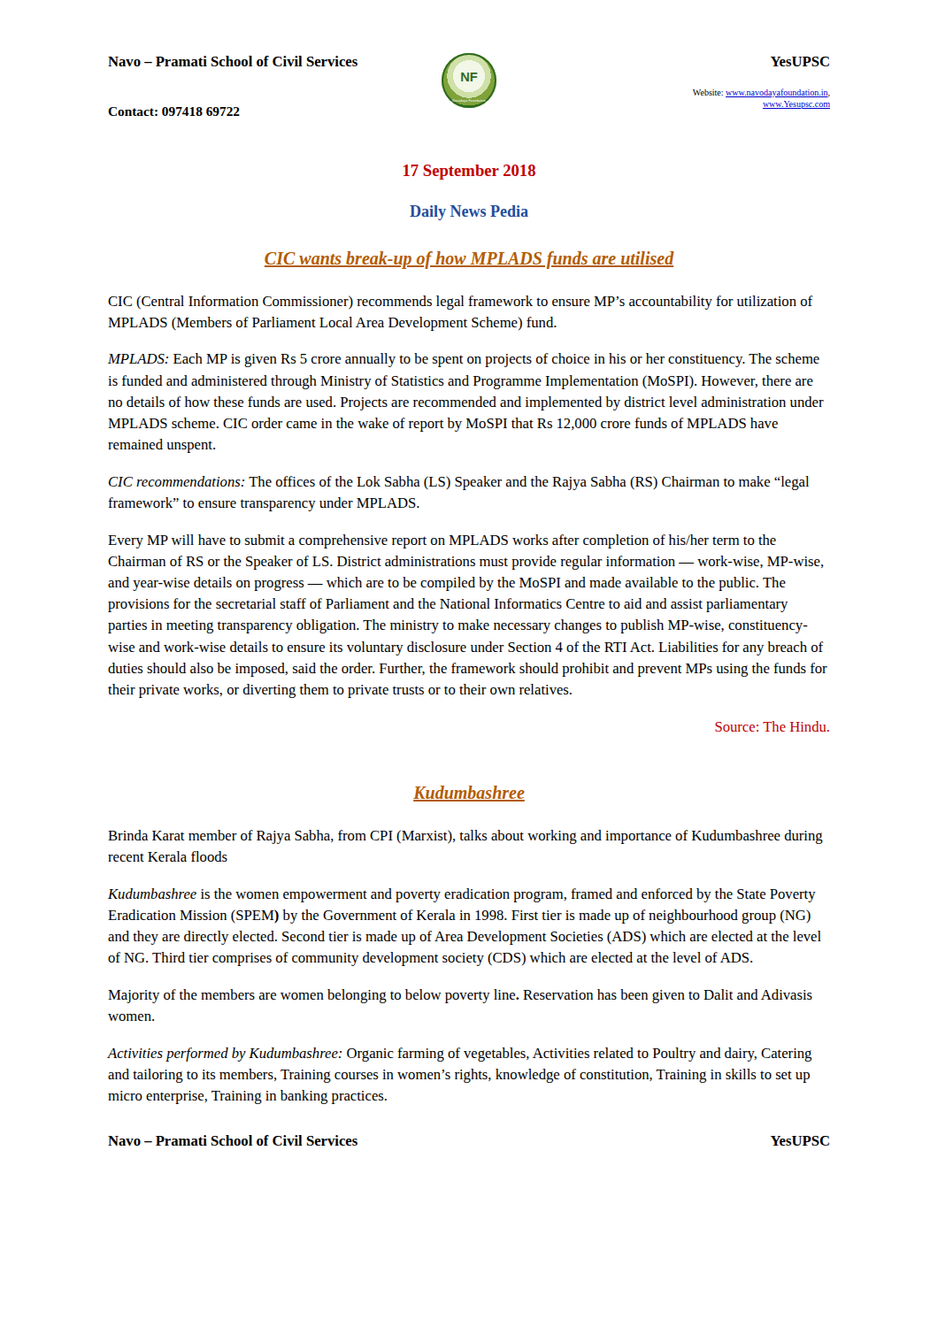Navo – Pramati School of Civil Services
Contact: 097418 69722
YesUPSC
Website: www.navodayafoundation.in,
www.Yesupsc.com
17 September 2018
Daily News Pedia
CIC wants break-up of how MPLADS funds are utilised
CIC (Central Information Commissioner) recommends legal framework to ensure MP’s accountability for utilization of MPLADS (Members of Parliament Local Area Development Scheme) fund.
MPLADS: Each MP is given Rs 5 crore annually to be spent on projects of choice in his or her constituency. The scheme is funded and administered through Ministry of Statistics and Programme Implementation (MoSPI). However, there are no details of how these funds are used. Projects are recommended and implemented by district level administration under MPLADS scheme. CIC order came in the wake of report by MoSPI that Rs 12,000 crore funds of MPLADS have remained unspent.
CIC recommendations: The offices of the Lok Sabha (LS) Speaker and the Rajya Sabha (RS) Chairman to make “legal framework” to ensure transparency under MPLADS.
Every MP will have to submit a comprehensive report on MPLADS works after completion of his/her term to the Chairman of RS or the Speaker of LS. District administrations must provide regular information — work-wise, MP-wise, and year-wise details on progress — which are to be compiled by the MoSPI and made available to the public. The provisions for the secretarial staff of Parliament and the National Informatics Centre to aid and assist parliamentary parties in meeting transparency obligation. The ministry to make necessary changes to publish MP-wise, constituency-wise and work-wise details to ensure its voluntary disclosure under Section 4 of the RTI Act. Liabilities for any breach of duties should also be imposed, said the order. Further, the framework should prohibit and prevent MPs using the funds for their private works, or diverting them to private trusts or to their own relatives.
Source: The Hindu.
Kudumbashree
Brinda Karat member of Rajya Sabha, from CPI (Marxist), talks about working and importance of Kudumbashree during recent Kerala floods
Kudumbashree is the women empowerment and poverty eradication program, framed and enforced by the State Poverty Eradication Mission (SPEM) by the Government of Kerala in 1998. First tier is made up of neighbourhood group (NG) and they are directly elected. Second tier is made up of Area Development Societies (ADS) which are elected at the level of NG. Third tier comprises of community development society (CDS) which are elected at the level of ADS.
Majority of the members are women belonging to below poverty line. Reservation has been given to Dalit and Adivasis women.
Activities performed by Kudumbashree: Organic farming of vegetables, Activities related to Poultry and dairy, Catering and tailoring to its members, Training courses in women’s rights, knowledge of constitution, Training in skills to set up micro enterprise, Training in banking practices.
Navo – Pramati School of Civil Services
YesUPSC